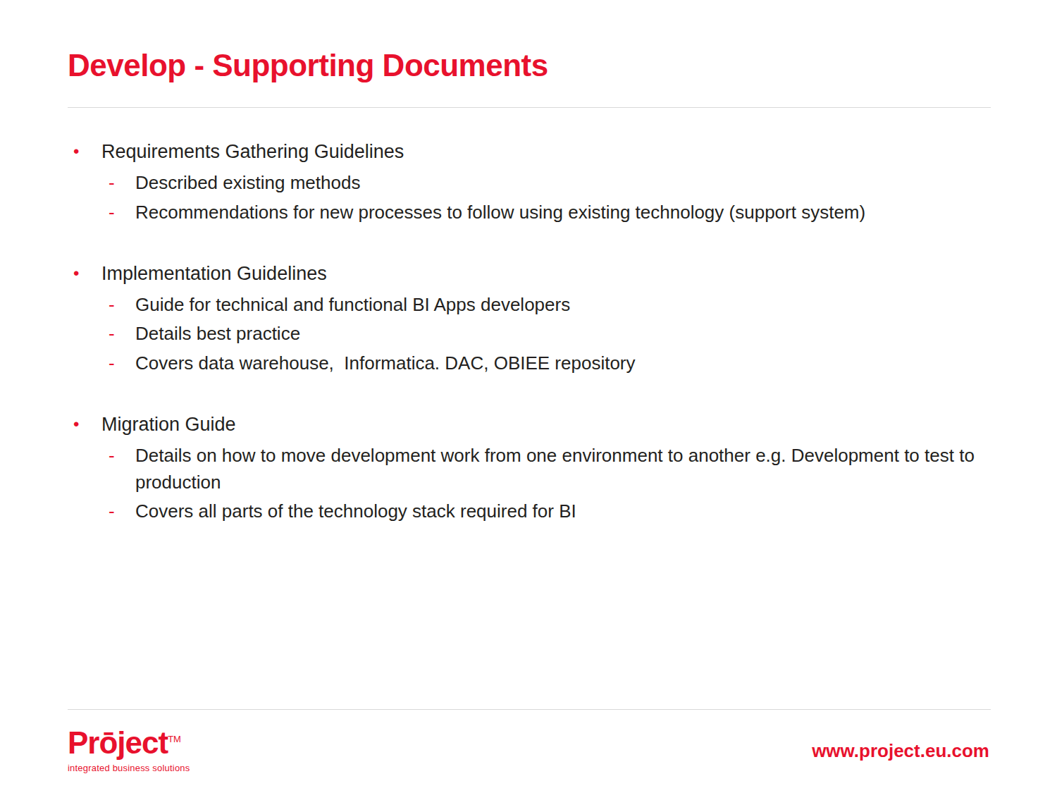Develop - Supporting Documents
Requirements Gathering Guidelines
Described existing methods
Recommendations for new processes to follow using existing technology (support system)
Implementation Guidelines
Guide for technical and functional BI Apps developers
Details best practice
Covers data warehouse, Informatica. DAC, OBIEE repository
Migration Guide
Details on how to move development work from one environment to another e.g. Development to test to production
Covers all parts of the technology stack required for BI
PrōjectTM
integrated business solutions
www.project.eu.com